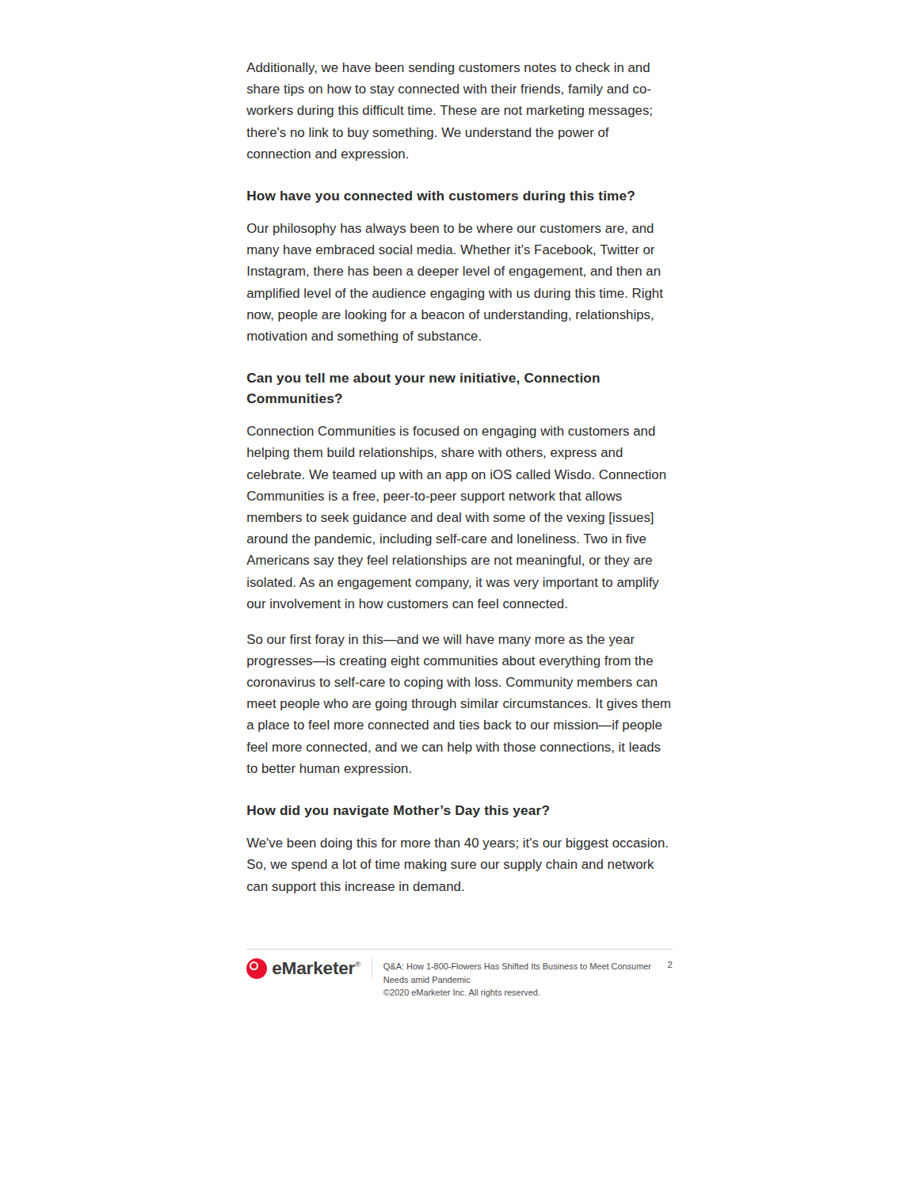Additionally, we have been sending customers notes to check in and share tips on how to stay connected with their friends, family and co-workers during this difficult time. These are not marketing messages; there's no link to buy something. We understand the power of connection and expression.
How have you connected with customers during this time?
Our philosophy has always been to be where our customers are, and many have embraced social media. Whether it's Facebook, Twitter or Instagram, there has been a deeper level of engagement, and then an amplified level of the audience engaging with us during this time. Right now, people are looking for a beacon of understanding, relationships, motivation and something of substance.
Can you tell me about your new initiative, Connection Communities?
Connection Communities is focused on engaging with customers and helping them build relationships, share with others, express and celebrate. We teamed up with an app on iOS called Wisdo. Connection Communities is a free, peer-to-peer support network that allows members to seek guidance and deal with some of the vexing [issues] around the pandemic, including self-care and loneliness. Two in five Americans say they feel relationships are not meaningful, or they are isolated. As an engagement company, it was very important to amplify our involvement in how customers can feel connected.
So our first foray in this—and we will have many more as the year progresses—is creating eight communities about everything from the coronavirus to self-care to coping with loss. Community members can meet people who are going through similar circumstances. It gives them a place to feel more connected and ties back to our mission—if people feel more connected, and we can help with those connections, it leads to better human expression.
How did you navigate Mother’s Day this year?
We've been doing this for more than 40 years; it's our biggest occasion. So, we spend a lot of time making sure our supply chain and network can support this increase in demand.
eMarketer®
Q&A: How 1-800-Flowers Has Shifted Its Business to Meet Consumer Needs amid Pandemic
©2020 eMarketer Inc. All rights reserved.
2